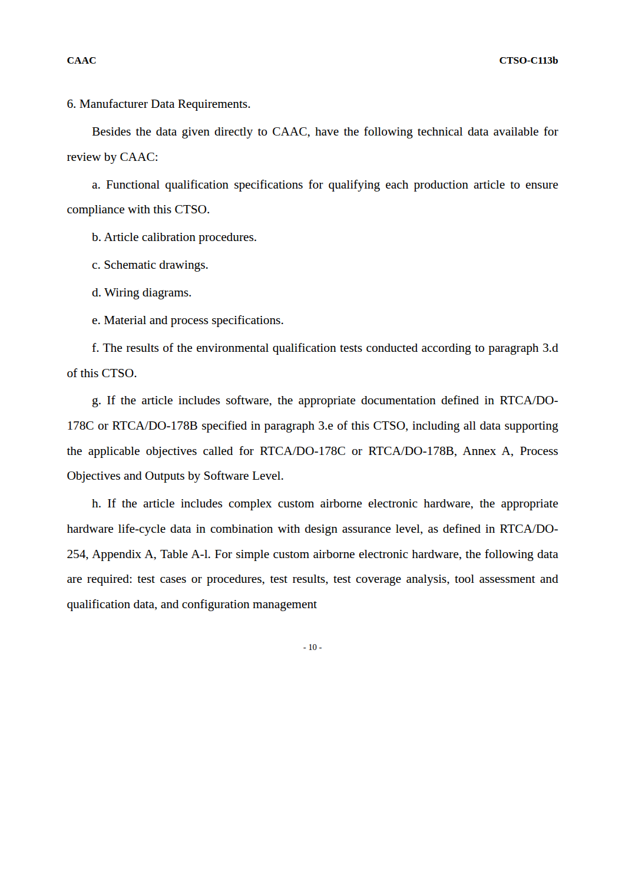CAAC CTSO-C113b
6. Manufacturer Data Requirements.
Besides the data given directly to CAAC, have the following technical data available for review by CAAC:
a. Functional qualification specifications for qualifying each production article to ensure compliance with this CTSO.
b. Article calibration procedures.
c. Schematic drawings.
d. Wiring diagrams.
e. Material and process specifications.
f. The results of the environmental qualification tests conducted according to paragraph 3.d of this CTSO.
g. If the article includes software, the appropriate documentation defined in RTCA/DO-178C or RTCA/DO-178B specified in paragraph 3.e of this CTSO, including all data supporting the applicable objectives called for RTCA/DO-178C or RTCA/DO-178B, Annex A, Process Objectives and Outputs by Software Level.
h. If the article includes complex custom airborne electronic hardware, the appropriate hardware life-cycle data in combination with design assurance level, as defined in RTCA/DO-254, Appendix A, Table A-l. For simple custom airborne electronic hardware, the following data are required: test cases or procedures, test results, test coverage analysis, tool assessment and qualification data, and configuration management
- 10 -